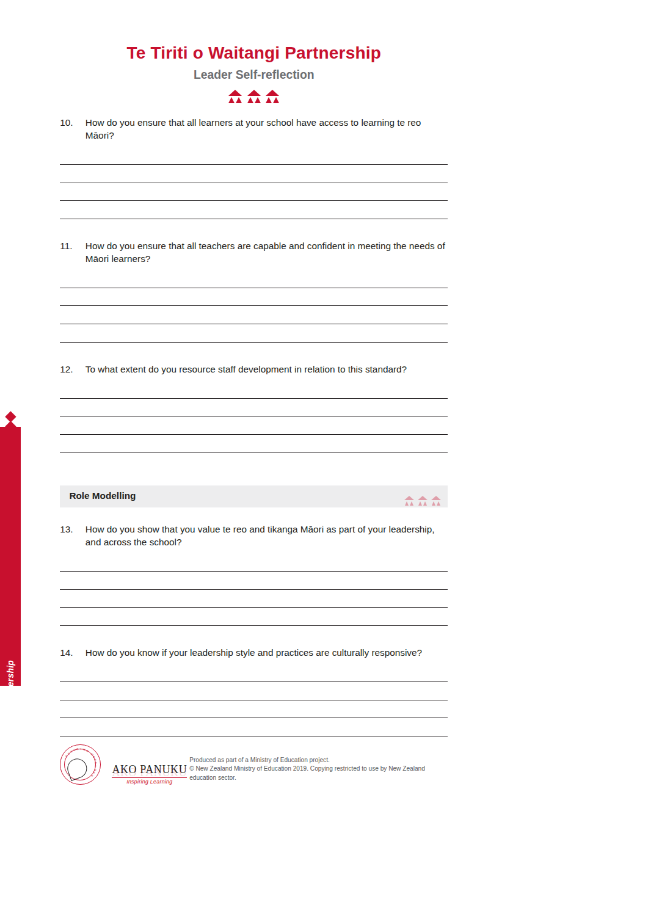Te Tiriti o Waitangi Partnership
Te Tiriti o Waitangi Partnership
Leader Self-reflection
10.
How do you ensure that all learners at your school have access to learning te reo Māori?
11.
How do you ensure that all teachers are capable and confident in meeting the needs of Māori learners?
12.
To what extent do you resource staff development in relation to this standard?
Role Modelling
13.
How do you show that you value te reo and tikanga Māori as part of your leadership, and across the school?
14.
How do you know if your leadership style and practices are culturally responsive?
S E C U R I N G W O R K L O A D
AKO PANUKU
AKO PANUKU
Inspiring Learning
Produced as part of a Ministry of Education project.
© New Zealand Ministry of Education 2019. Copying restricted to use by New Zealand education sector.